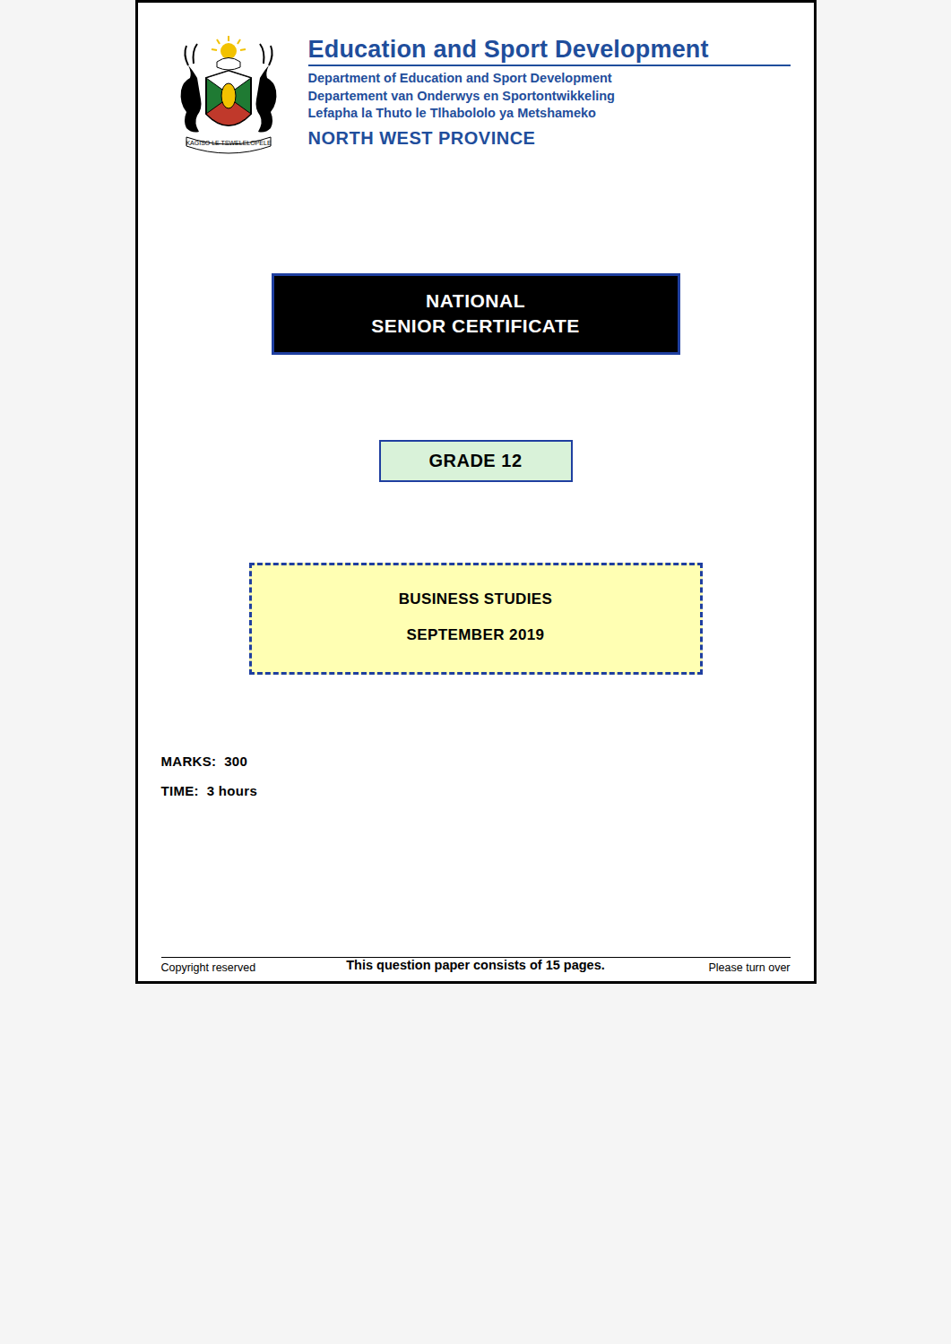KAGISO LE TSWELELOPELE
Education and Sport Development
Department of Education and Sport Development
Departement van Onderwys en Sportontwikkeling
Lefapha la Thuto le Tlhabololo ya Metshameko
NORTH WEST PROVINCE
NATIONAL
SENIOR CERTIFICATE
GRADE 12
BUSINESS STUDIES
SEPTEMBER 2019
MARKS: 300
TIME: 3 hours
This question paper consists of 15 pages.
Copyright reserved Please turn over